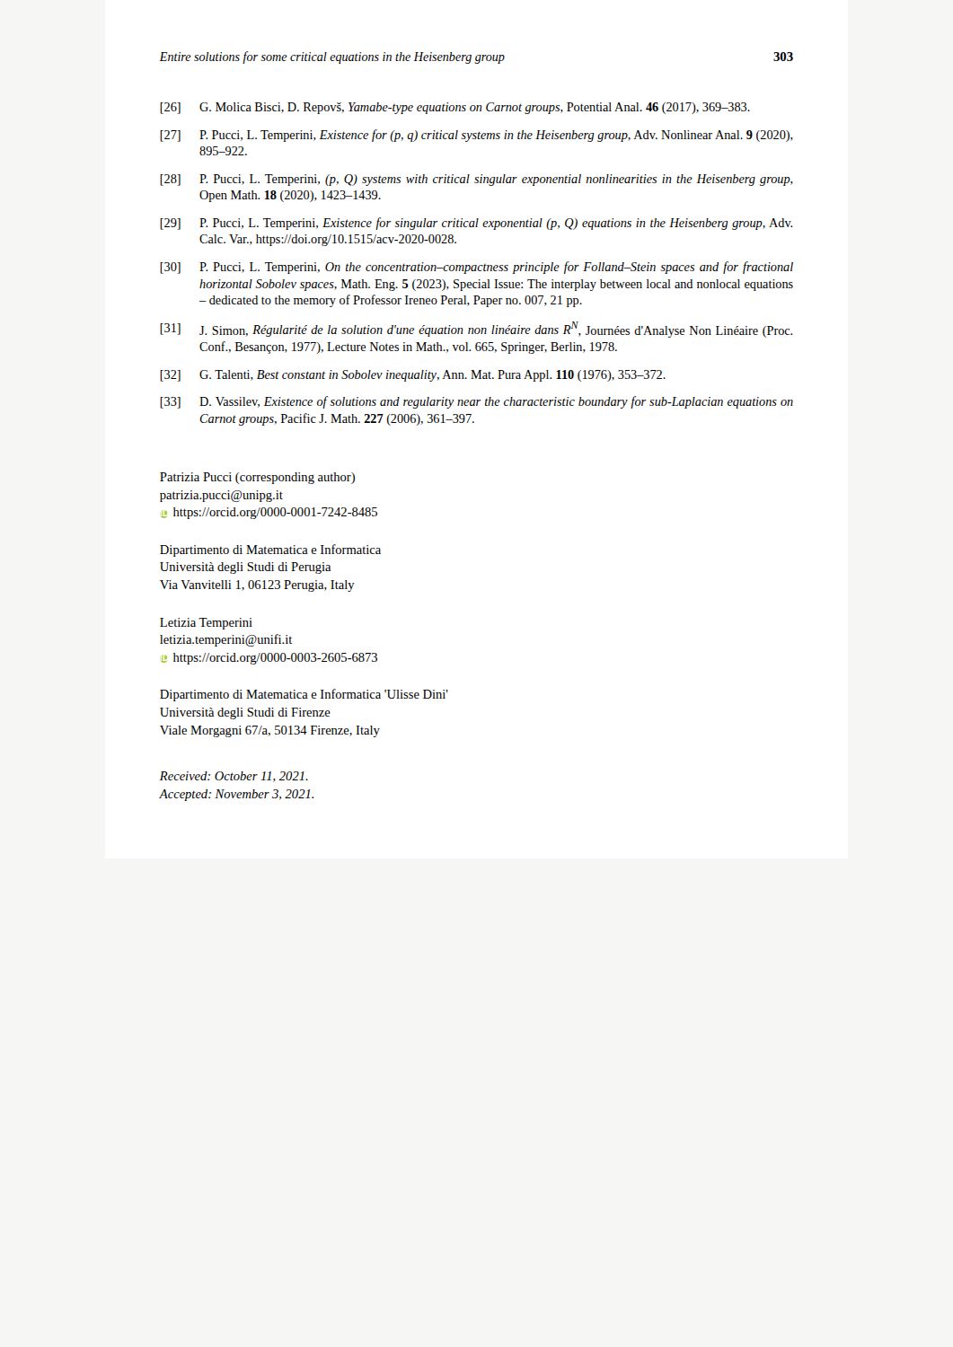Entire solutions for some critical equations in the Heisenberg group 303
[26] G. Molica Bisci, D. Repovš, Yamabe-type equations on Carnot groups, Potential Anal. 46 (2017), 369–383.
[27] P. Pucci, L. Temperini, Existence for (p, q) critical systems in the Heisenberg group, Adv. Nonlinear Anal. 9 (2020), 895–922.
[28] P. Pucci, L. Temperini, (p, Q) systems with critical singular exponential nonlinearities in the Heisenberg group, Open Math. 18 (2020), 1423–1439.
[29] P. Pucci, L. Temperini, Existence for singular critical exponential (p, Q) equations in the Heisenberg group, Adv. Calc. Var., https://doi.org/10.1515/acv-2020-0028.
[30] P. Pucci, L. Temperini, On the concentration–compactness principle for Folland–Stein spaces and for fractional horizontal Sobolev spaces, Math. Eng. 5 (2023), Special Issue: The interplay between local and nonlocal equations – dedicated to the memory of Professor Ireneo Peral, Paper no. 007, 21 pp.
[31] J. Simon, Régularité de la solution d'une équation non linéaire dans RN, Journées d'Analyse Non Linéaire (Proc. Conf., Besançon, 1977), Lecture Notes in Math., vol. 665, Springer, Berlin, 1978.
[32] G. Talenti, Best constant in Sobolev inequality, Ann. Mat. Pura Appl. 110 (1976), 353–372.
[33] D. Vassilev, Existence of solutions and regularity near the characteristic boundary for sub-Laplacian equations on Carnot groups, Pacific J. Math. 227 (2006), 361–397.
Patrizia Pucci (corresponding author)
patrizia.pucci@unipg.it
iD https://orcid.org/0000-0001-7242-8485
Dipartimento di Matematica e Informatica
Università degli Studi di Perugia
Via Vanvitelli 1, 06123 Perugia, Italy
Letizia Temperini
letizia.temperini@unifi.it
iD https://orcid.org/0000-0003-2605-6873
Dipartimento di Matematica e Informatica 'Ulisse Dini'
Università degli Studi di Firenze
Viale Morgagni 67/a, 50134 Firenze, Italy
Received: October 11, 2021.
Accepted: November 3, 2021.